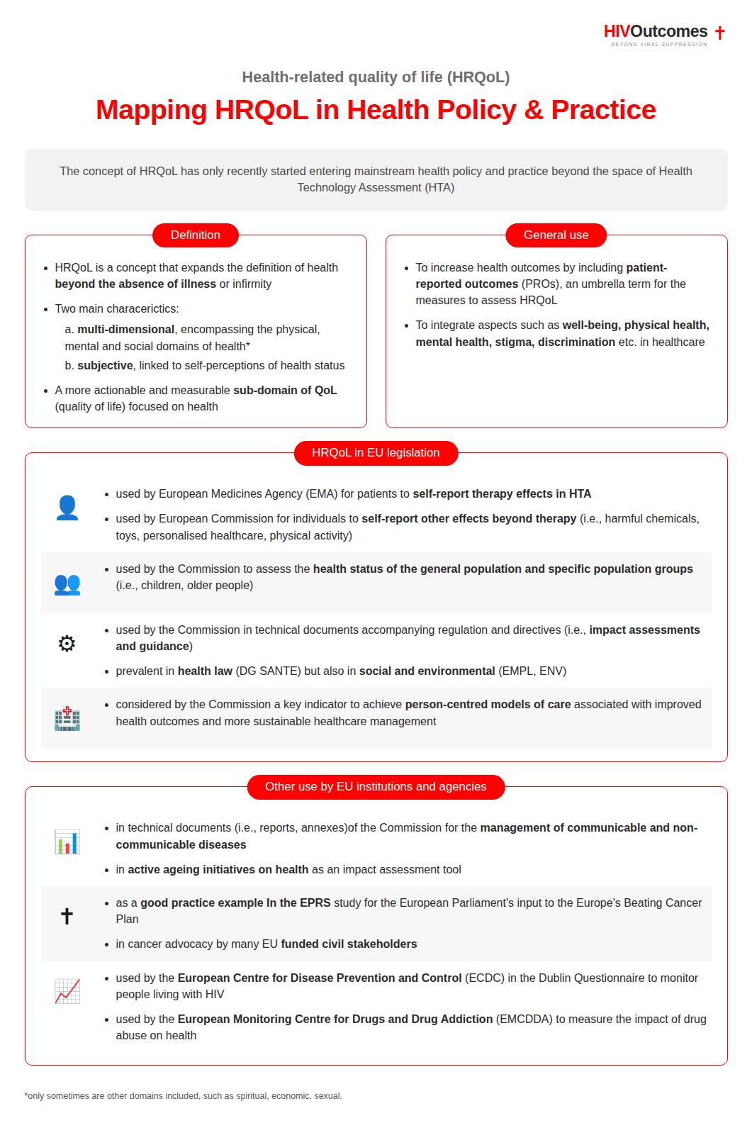HIV Outcomes
BEYOND VIRAL SUPPRESSION
✝
Health-related quality of life (HRQoL)
Mapping HRQoL in Health Policy & Practice
The concept of HRQoL has only recently started entering mainstream health policy and practice beyond the space of Health Technology Assessment (HTA)
Definition
HRQoL is a concept that expands the definition of health beyond the absence of illness or infirmity
Two main characerictics:
multi-dimensional, encompassing the physical, mental and social domains of health*
subjective, linked to self-perceptions of health status
A more actionable and measurable sub-domain of QoL (quality of life) focused on health
General use
To increase health outcomes by including patient-reported outcomes (PROs), an umbrella term for the measures to assess HRQoL
To integrate aspects such as well-being, physical health, mental health, stigma, discrimination etc. in healthcare
HRQoL in EU legislation
👤
used by European Medicines Agency (EMA) for patients to self-report therapy effects in HTA
used by European Commission for individuals to self-report other effects beyond therapy (i.e., harmful chemicals, toys, personalised healthcare, physical activity)
👥
used by the Commission to assess the health status of the general population and specific population groups (i.e., children, older people)
⚙
used by the Commission in technical documents accompanying regulation and directives (i.e., impact assessments and guidance)
prevalent in health law (DG SANTE) but also in social and environmental (EMPL, ENV)
🏥
considered by the Commission a key indicator to achieve person-centred models of care associated with improved health outcomes and more sustainable healthcare management
Other use by EU institutions and agencies
📊
in technical documents (i.e., reports, annexes)of the Commission for the management of communicable and non-communicable diseases
in active ageing initiatives on health as an impact assessment tool
✝
as a good practice example In the EPRS study for the European Parliament's input to the Europe's Beating Cancer Plan
in cancer advocacy by many EU funded civil stakeholders
📈
used by the European Centre for Disease Prevention and Control (ECDC) in the Dublin Questionnaire to monitor people living with HIV
used by the European Monitoring Centre for Drugs and Drug Addiction (EMCDDA) to measure the impact of drug abuse on health
*only sometimes are other domains included, such as spiritual, economic, sexual.